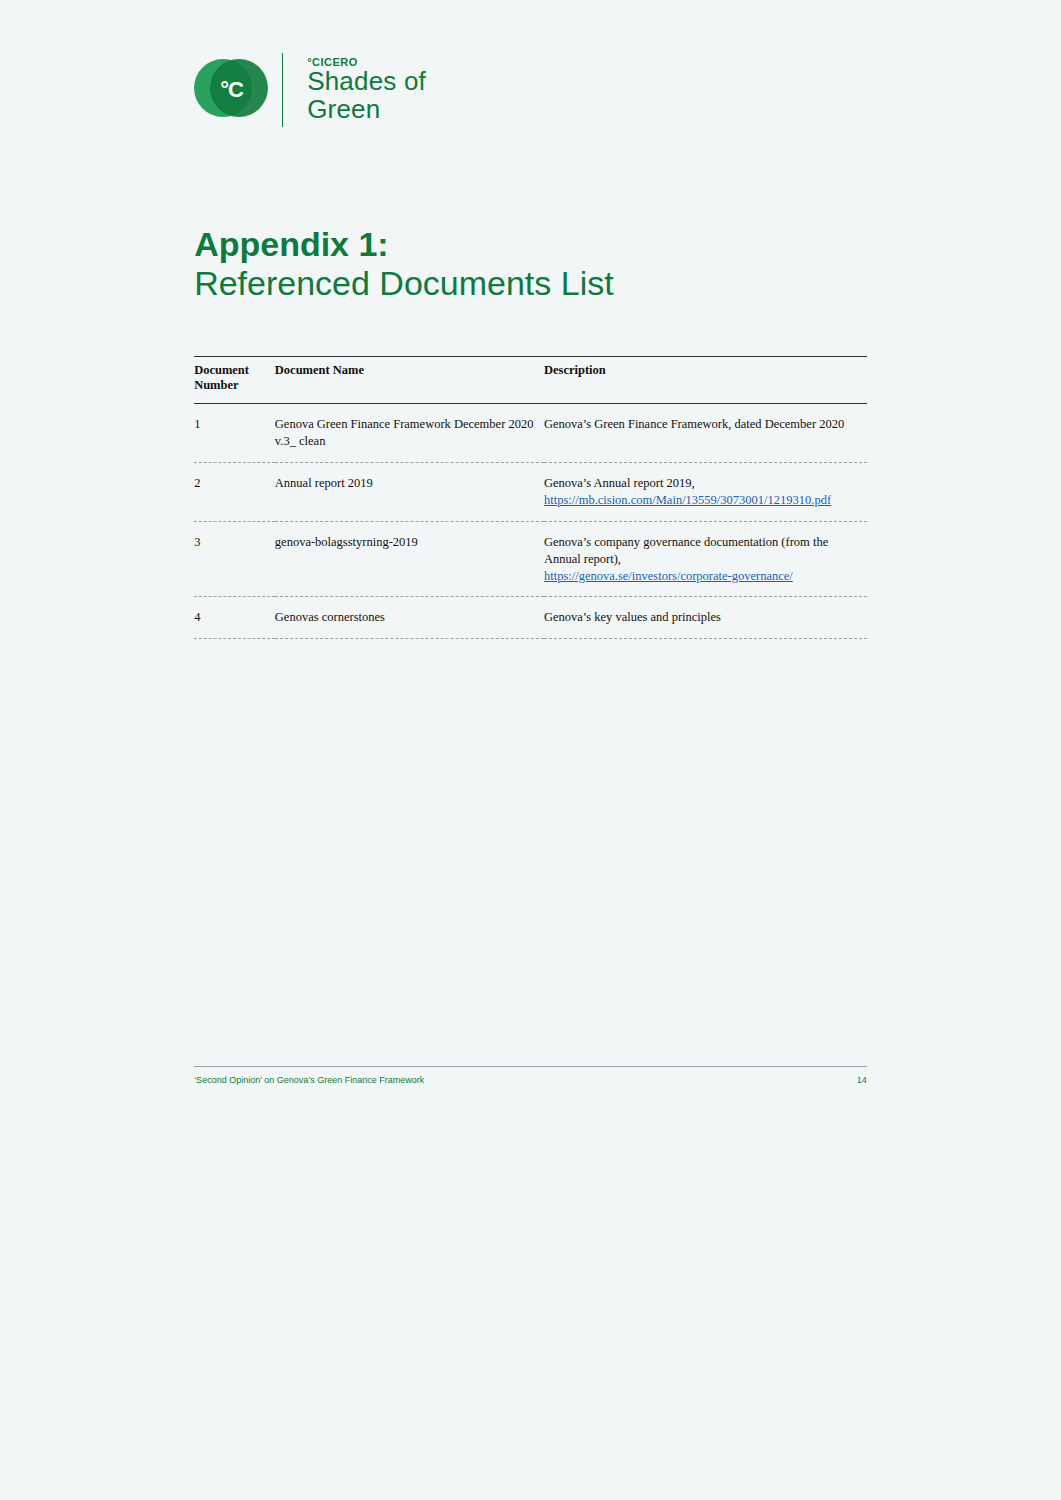°C
°CICERO
Shades of
Green
Appendix 1:Referenced Documents List
| Document Number | Document Name | Description |
| --- | --- | --- |
| 1 | Genova Green Finance Framework December 2020 v.3_ clean | Genova’s Green Finance Framework, dated December 2020 |
| 2 | Annual report 2019 | Genova’s Annual report 2019, https://mb.cision.com/Main/13559/3073001/1219310.pdf |
| 3 | genova-bolagsstyrning-2019 | Genova’s company governance documentation (from the Annual report), https://genova.se/investors/corporate-governance/ |
| 4 | Genovas cornerstones | Genova’s key values and principles |
‘Second Opinion’ on Genova’s Green Finance Framework 14